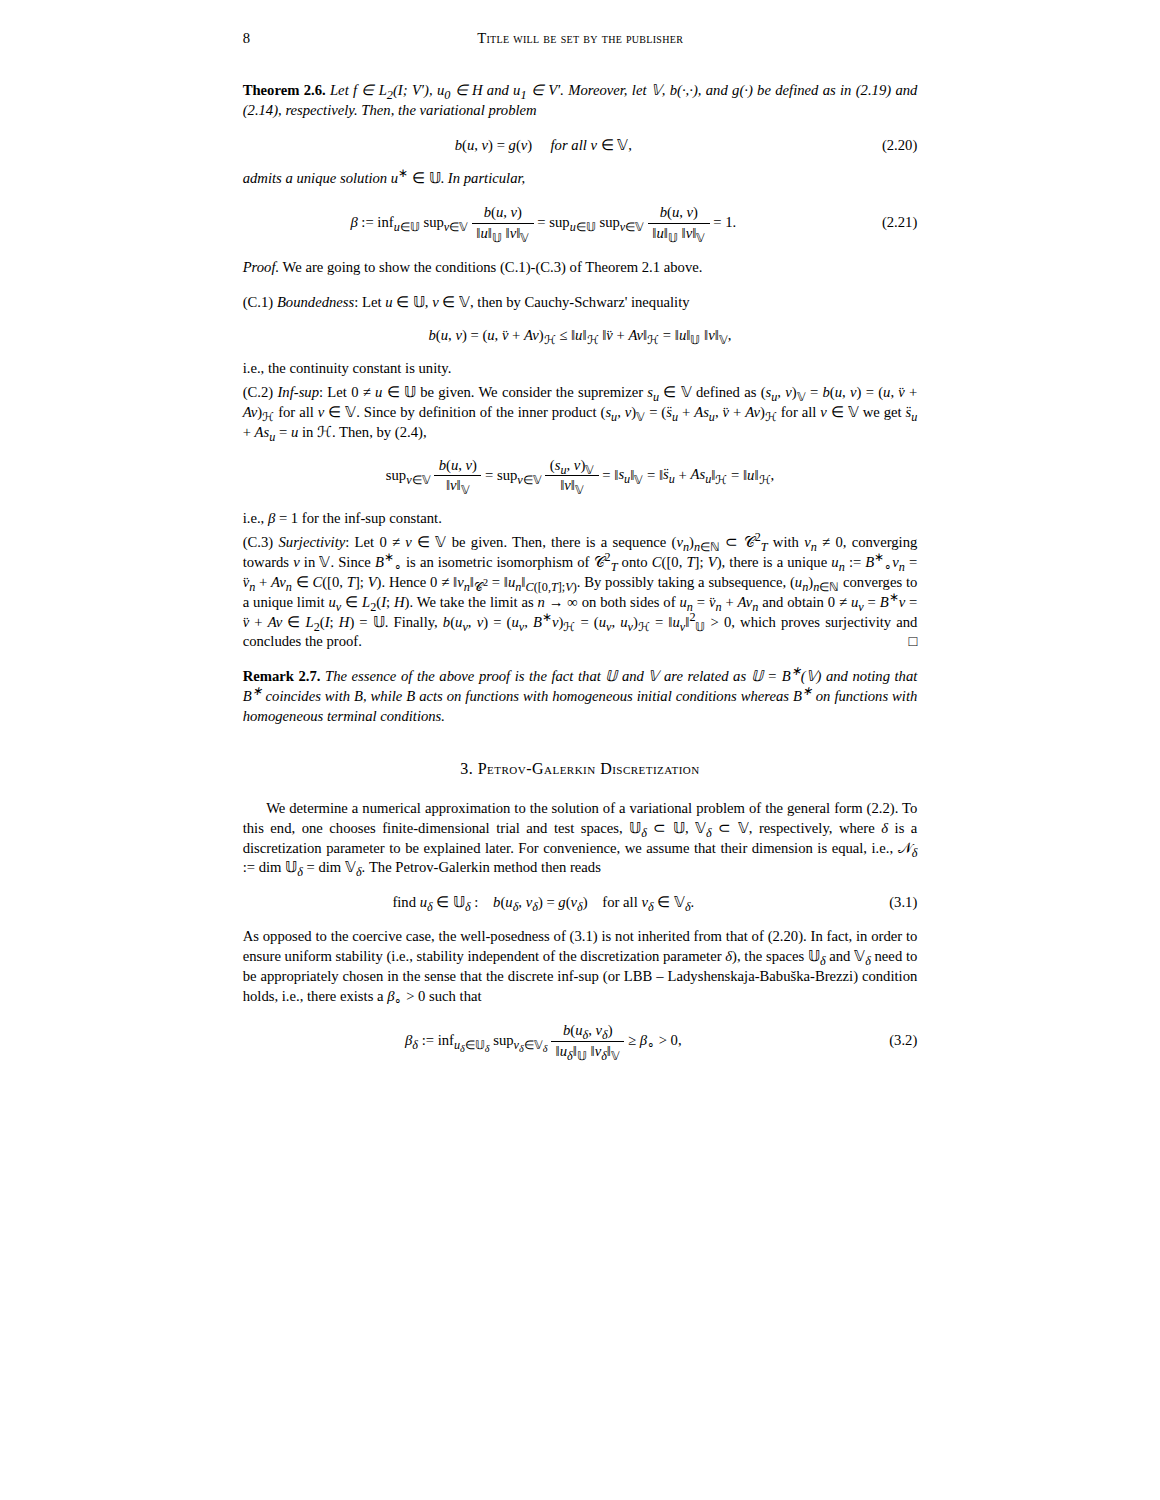8 Title will be set by the publisher
Theorem 2.6. Let f ∈ L2(I; V′), u0 ∈ H and u1 ∈ V′. Moreover, let 𝕍, b(·,·), and g(·) be defined as in (2.19) and (2.14), respectively. Then, the variational problem
b(u, v) = g(v) for all v ∈ 𝕍, (2.20)
admits a unique solution u∗ ∈ 𝕌. In particular,
β := infu∈𝕌 supv∈𝕍 b(u, v)‖u‖𝕌 ‖v‖𝕍 = supu∈𝕌 supv∈𝕍 b(u, v)‖u‖𝕌 ‖v‖𝕍 = 1. (2.21)
Proof. We are going to show the conditions (C.1)-(C.3) of Theorem 2.1 above.
(C.1) Boundedness: Let u ∈ 𝕌, v ∈ 𝕍, then by Cauchy-Schwarz' inequality
b(u, v) = (u, v̈ + Av)ℋ ≤ ‖u‖ℋ ‖v̈ + Av‖ℋ = ‖u‖𝕌 ‖v‖𝕍,
i.e., the continuity constant is unity.
(C.2) Inf-sup: Let 0 ≠ u ∈ 𝕌 be given. We consider the supremizer su ∈ 𝕍 defined as (su, v)𝕍 = b(u, v) = (u, v̈ + Av)ℋ for all v ∈ 𝕍. Since by definition of the inner product (su, v)𝕍 = (s̈u + Asu, v̈ + Av)ℋ for all v ∈ 𝕍 we get s̈u + Asu = u in ℋ. Then, by (2.4),
supv∈𝕍 b(u, v)‖v‖𝕍 = supv∈𝕍 (su, v)𝕍‖v‖𝕍 = ‖su‖𝕍 = ‖s̈u + Asu‖ℋ = ‖u‖ℋ,
i.e., β = 1 for the inf-sup constant.
(C.3) Surjectivity: Let 0 ≠ v ∈ 𝕍 be given. Then, there is a sequence (vn)n∈ℕ ⊂ 𝒞2T with vn ≠ 0, converging towards v in 𝕍. Since B∗∘ is an isometric isomorphism of 𝒞2T onto C([0, T]; V), there is a unique un := B∗∘vn = v̈n + Avn ∈ C([0, T]; V). Hence 0 ≠ ‖vn‖𝒞2 = ‖un‖C([0,T];V). By possibly taking a subsequence, (un)n∈ℕ converges to a unique limit uv ∈ L2(I; H). We take the limit as n → ∞ on both sides of un = v̈n + Avn and obtain 0 ≠ uv = B∗v = v̈ + Av ∈ L2(I; H) = 𝕌. Finally, b(uv, v) = (uv, B∗v)ℋ = (uv, uv)ℋ = ‖uv‖2𝕌 > 0, which proves surjectivity and concludes the proof. □
Remark 2.7. The essence of the above proof is the fact that 𝕌 and 𝕍 are related as 𝕌 = B∗(𝕍) and noting that B∗ coincides with B, while B acts on functions with homogeneous initial conditions whereas B∗ on functions with homogeneous terminal conditions.
3. Petrov-Galerkin Discretization
We determine a numerical approximation to the solution of a variational problem of the general form (2.2). To this end, one chooses finite-dimensional trial and test spaces, 𝕌δ ⊂ 𝕌, 𝕍δ ⊂ 𝕍, respectively, where δ is a discretization parameter to be explained later. For convenience, we assume that their dimension is equal, i.e., 𝒩δ := dim 𝕌δ = dim 𝕍δ. The Petrov-Galerkin method then reads
find uδ ∈ 𝕌δ : b(uδ, vδ) = g(vδ) for all vδ ∈ 𝕍δ. (3.1)
As opposed to the coercive case, the well-posedness of (3.1) is not inherited from that of (2.20). In fact, in order to ensure uniform stability (i.e., stability independent of the discretization parameter δ), the spaces 𝕌δ and 𝕍δ need to be appropriately chosen in the sense that the discrete inf-sup (or LBB – Ladyshenskaja-Babuška-Brezzi) condition holds, i.e., there exists a β∘ > 0 such that
βδ := infuδ∈𝕌δ supvδ∈𝕍δ b(uδ, vδ)‖uδ‖𝕌 ‖vδ‖𝕍 ≥ β∘ > 0, (3.2)